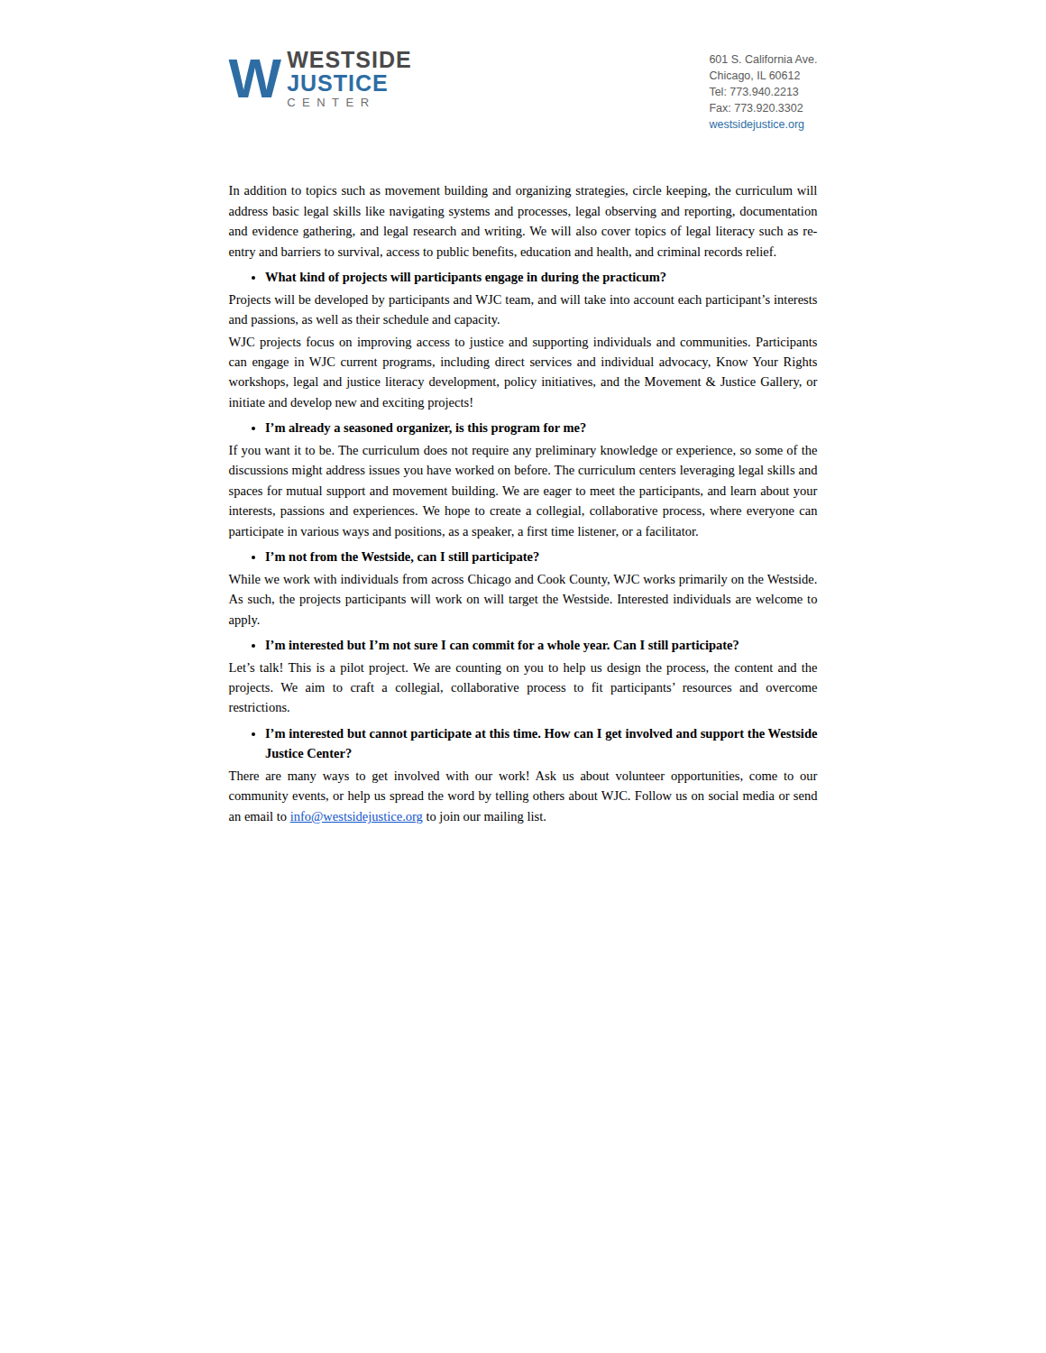W
WESTSIDE JUSTICE CENTER
601 S. California Ave.
Chicago, IL 60612
Tel: 773.940.2213
Fax: 773.920.3302
westsidejustice.org
In addition to topics such as movement building and organizing strategies, circle keeping, the curriculum will address basic legal skills like navigating systems and processes, legal observing and reporting, documentation and evidence gathering, and legal research and writing. We will also cover topics of legal literacy such as re-entry and barriers to survival, access to public benefits, education and health, and criminal records relief.
What kind of projects will participants engage in during the practicum?
Projects will be developed by participants and WJC team, and will take into account each participant’s interests and passions, as well as their schedule and capacity.
WJC projects focus on improving access to justice and supporting individuals and communities. Participants can engage in WJC current programs, including direct services and individual advocacy, Know Your Rights workshops, legal and justice literacy development, policy initiatives, and the Movement & Justice Gallery, or initiate and develop new and exciting projects!
I’m already a seasoned organizer, is this program for me?
If you want it to be. The curriculum does not require any preliminary knowledge or experience, so some of the discussions might address issues you have worked on before. The curriculum centers leveraging legal skills and spaces for mutual support and movement building. We are eager to meet the participants, and learn about your interests, passions and experiences. We hope to create a collegial, collaborative process, where everyone can participate in various ways and positions, as a speaker, a first time listener, or a facilitator.
I’m not from the Westside, can I still participate?
While we work with individuals from across Chicago and Cook County, WJC works primarily on the Westside. As such, the projects participants will work on will target the Westside. Interested individuals are welcome to apply.
I’m interested but I’m not sure I can commit for a whole year. Can I still participate?
Let’s talk! This is a pilot project. We are counting on you to help us design the process, the content and the projects. We aim to craft a collegial, collaborative process to fit participants’ resources and overcome restrictions.
I’m interested but cannot participate at this time. How can I get involved and support the Westside Justice Center?
There are many ways to get involved with our work! Ask us about volunteer opportunities, come to our community events, or help us spread the word by telling others about WJC. Follow us on social media or send an email to info@westsidejustice.org to join our mailing list.